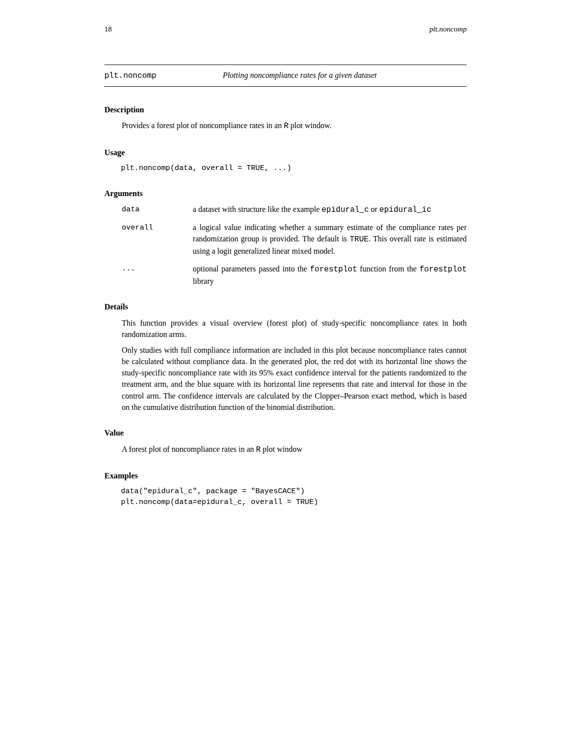18 plt.noncomp
plt.noncomp Plotting noncompliance rates for a given dataset
Description
Provides a forest plot of noncompliance rates in an R plot window.
Usage
plt.noncomp(data, overall = TRUE, ...)
Arguments
data
a dataset with structure like the example epidural_c or epidural_ic
overall
a logical value indicating whether a summary estimate of the compliance rates per randomization group is provided. The default is TRUE. This overall rate is estimated using a logit generalized linear mixed model.
...
optional parameters passed into the forestplot function from the forestplot library
Details
This function provides a visual overview (forest plot) of study-specific noncompliance rates in both randomization arms.
Only studies with full compliance information are included in this plot because noncompliance rates cannot be calculated without compliance data. In the generated plot, the red dot with its horizontal line shows the study-specific noncompliance rate with its 95% exact confidence interval for the patients randomized to the treatment arm, and the blue square with its horizontal line represents that rate and interval for those in the control arm. The confidence intervals are calculated by the Clopper–Pearson exact method, which is based on the cumulative distribution function of the binomial distribution.
Value
A forest plot of noncompliance rates in an R plot window
Examples
data("epidural_c", package = "BayesCACE")
plt.noncomp(data=epidural_c, overall = TRUE)